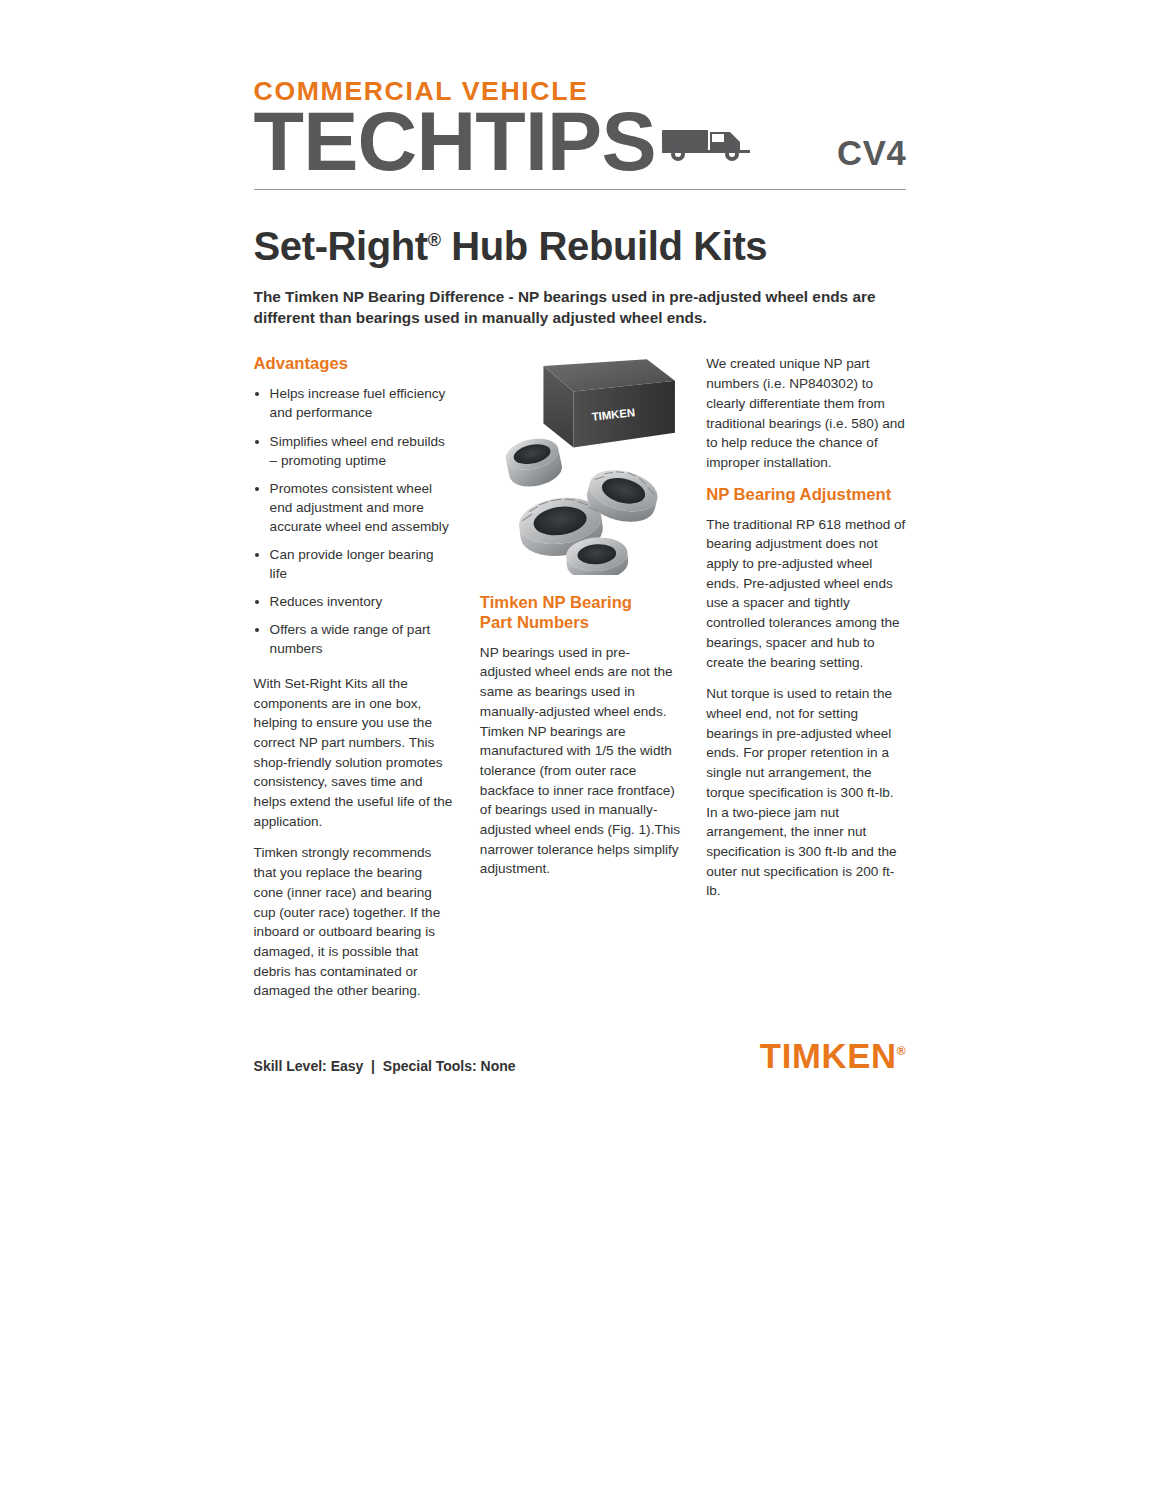Commercial Vehicle
TECHTIPS
CV4
Set-Right® Hub Rebuild Kits
The Timken NP Bearing Difference - NP bearings used in pre-adjusted wheel ends are different than bearings used in manually adjusted wheel ends.
Advantages
Helps increase fuel efficiency and performance
Simplifies wheel end rebuilds – promoting uptime
Promotes consistent wheel end adjustment and more accurate wheel end assembly
Can provide longer bearing life
Reduces inventory
Offers a wide range of part numbers
With Set-Right Kits all the components are in one box, helping to ensure you use the correct NP part numbers. This shop-friendly solution promotes consistency, saves time and helps extend the useful life of the application.
Timken strongly recommends that you replace the bearing cone (inner race) and bearing cup (outer race) together. If the inboard or outboard bearing is damaged, it is possible that debris has contaminated or damaged the other bearing.
TIMKEN
Timken NP Bearing
Part Numbers
NP bearings used in pre-adjusted wheel ends are not the same as bearings used in manually-adjusted wheel ends. Timken NP bearings are manufactured with 1/5 the width tolerance (from outer race backface to inner race frontface) of bearings used in manually-adjusted wheel ends (Fig. 1).This narrower tolerance helps simplify adjustment.
We created unique NP part numbers (i.e. NP840302) to clearly differentiate them from traditional bearings (i.e. 580) and to help reduce the chance of improper installation.
NP Bearing Adjustment
The traditional RP 618 method of bearing adjustment does not apply to pre-adjusted wheel ends. Pre-adjusted wheel ends use a spacer and tightly controlled tolerances among the bearings, spacer and hub to create the bearing setting.
Nut torque is used to retain the wheel end, not for setting bearings in pre-adjusted wheel ends. For proper retention in a single nut arrangement, the torque specification is 300 ft-lb. In a two-piece jam nut arrangement, the inner nut specification is 300 ft-lb and the outer nut specification is 200 ft-lb.
Skill Level: Easy | Special Tools: None
TIMKEN®